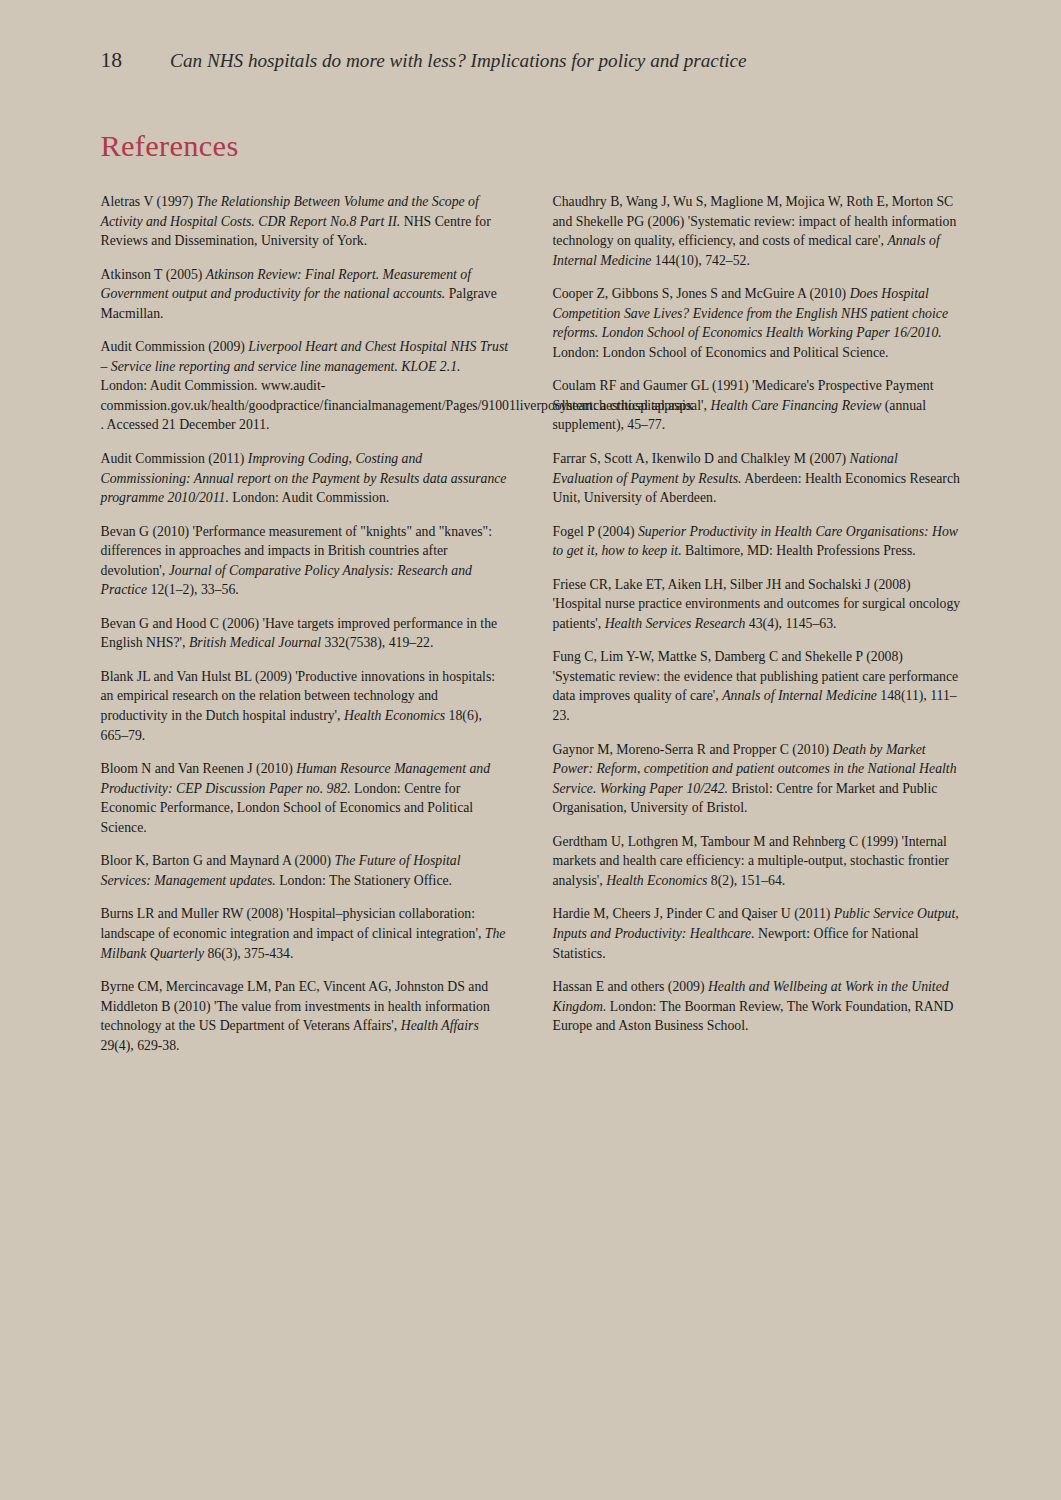18 Can NHS hospitals do more with less? Implications for policy and practice
References
Aletras V (1997) The Relationship Between Volume and the Scope of Activity and Hospital Costs. CDR Report No.8 Part II. NHS Centre for Reviews and Dissemination, University of York.
Atkinson T (2005) Atkinson Review: Final Report. Measurement of Government output and productivity for the national accounts. Palgrave Macmillan.
Audit Commission (2009) Liverpool Heart and Chest Hospital NHS Trust – Service line reporting and service line management. KLOE 2.1. London: Audit Commission. www.audit-commission.gov.uk/health/goodpractice/financialmanagement/Pages/91001liverpoolheartchesthospital.aspx . Accessed 21 December 2011.
Audit Commission (2011) Improving Coding, Costing and Commissioning: Annual report on the Payment by Results data assurance programme 2010/2011. London: Audit Commission.
Bevan G (2010) 'Performance measurement of "knights" and "knaves": differences in approaches and impacts in British countries after devolution', Journal of Comparative Policy Analysis: Research and Practice 12(1–2), 33–56.
Bevan G and Hood C (2006) 'Have targets improved performance in the English NHS?', British Medical Journal 332(7538), 419–22.
Blank JL and Van Hulst BL (2009) 'Productive innovations in hospitals: an empirical research on the relation between technology and productivity in the Dutch hospital industry', Health Economics 18(6), 665–79.
Bloom N and Van Reenen J (2010) Human Resource Management and Productivity: CEP Discussion Paper no. 982. London: Centre for Economic Performance, London School of Economics and Political Science.
Bloor K, Barton G and Maynard A (2000) The Future of Hospital Services: Management updates. London: The Stationery Office.
Burns LR and Muller RW (2008) 'Hospital–physician collaboration: landscape of economic integration and impact of clinical integration', The Milbank Quarterly 86(3), 375-434.
Byrne CM, Mercincavage LM, Pan EC, Vincent AG, Johnston DS and Middleton B (2010) 'The value from investments in health information technology at the US Department of Veterans Affairs', Health Affairs 29(4), 629-38.
Chaudhry B, Wang J, Wu S, Maglione M, Mojica W, Roth E, Morton SC and Shekelle PG (2006) 'Systematic review: impact of health information technology on quality, efficiency, and costs of medical care', Annals of Internal Medicine 144(10), 742–52.
Cooper Z, Gibbons S, Jones S and McGuire A (2010) Does Hospital Competition Save Lives? Evidence from the English NHS patient choice reforms. London School of Economics Health Working Paper 16/2010. London: London School of Economics and Political Science.
Coulam RF and Gaumer GL (1991) 'Medicare's Prospective Payment System: a critical appraisal', Health Care Financing Review (annual supplement), 45–77.
Farrar S, Scott A, Ikenwilo D and Chalkley M (2007) National Evaluation of Payment by Results. Aberdeen: Health Economics Research Unit, University of Aberdeen.
Fogel P (2004) Superior Productivity in Health Care Organisations: How to get it, how to keep it. Baltimore, MD: Health Professions Press.
Friese CR, Lake ET, Aiken LH, Silber JH and Sochalski J (2008) 'Hospital nurse practice environments and outcomes for surgical oncology patients', Health Services Research 43(4), 1145–63.
Fung C, Lim Y-W, Mattke S, Damberg C and Shekelle P (2008) 'Systematic review: the evidence that publishing patient care performance data improves quality of care', Annals of Internal Medicine 148(11), 111–23.
Gaynor M, Moreno-Serra R and Propper C (2010) Death by Market Power: Reform, competition and patient outcomes in the National Health Service. Working Paper 10/242. Bristol: Centre for Market and Public Organisation, University of Bristol.
Gerdtham U, Lothgren M, Tambour M and Rehnberg C (1999) 'Internal markets and health care efficiency: a multiple-output, stochastic frontier analysis', Health Economics 8(2), 151–64.
Hardie M, Cheers J, Pinder C and Qaiser U (2011) Public Service Output, Inputs and Productivity: Healthcare. Newport: Office for National Statistics.
Hassan E and others (2009) Health and Wellbeing at Work in the United Kingdom. London: The Boorman Review, The Work Foundation, RAND Europe and Aston Business School.